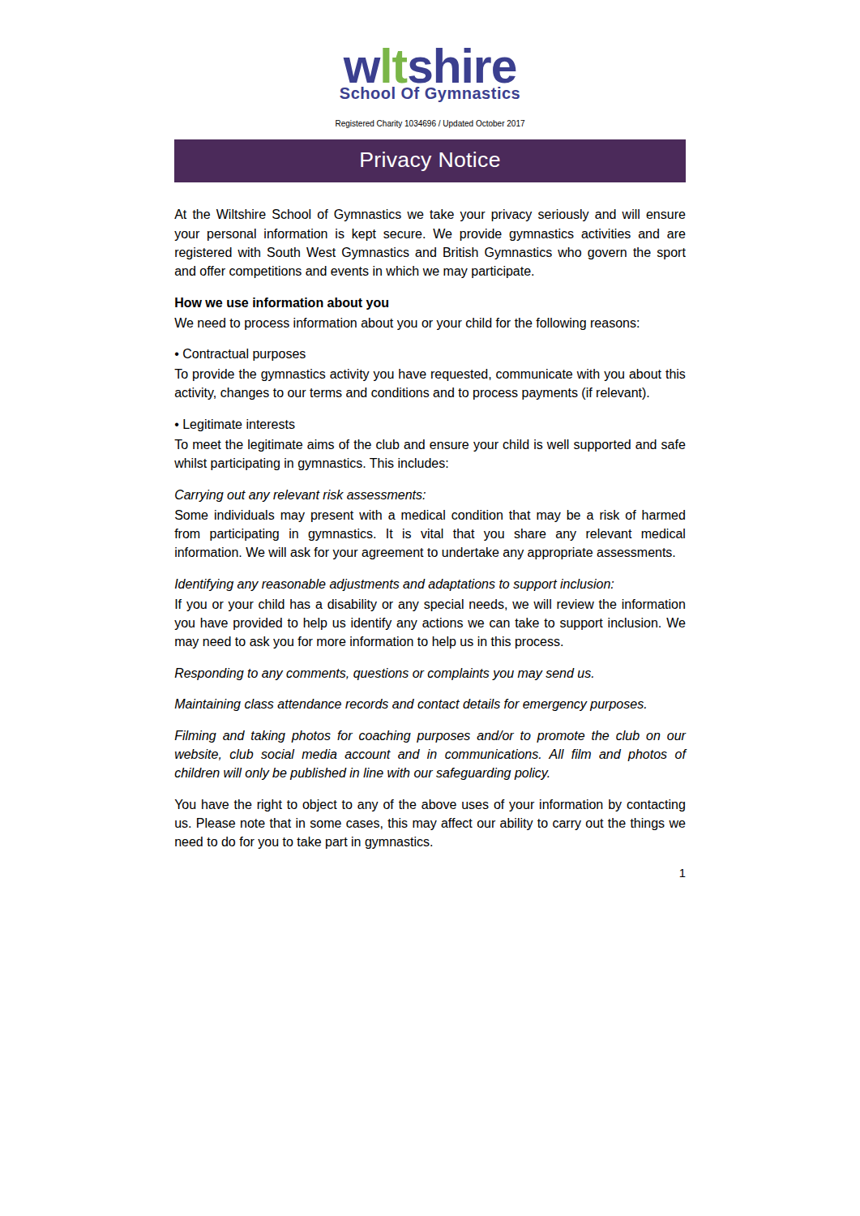wltshire
School Of Gymnastics
Registered Charity 1034696 / Updated October 2017
Privacy Notice
At the Wiltshire School of Gymnastics we take your privacy seriously and will ensure your personal information is kept secure. We provide gymnastics activities and are registered with South West Gymnastics and British Gymnastics who govern the sport and offer competitions and events in which we may participate.
How we use information about you
We need to process information about you or your child for the following reasons:
• Contractual purposes
To provide the gymnastics activity you have requested, communicate with you about this activity, changes to our terms and conditions and to process payments (if relevant).
• Legitimate interests
To meet the legitimate aims of the club and ensure your child is well supported and safe whilst participating in gymnastics. This includes:
Carrying out any relevant risk assessments:
Some individuals may present with a medical condition that may be a risk of harmed from participating in gymnastics. It is vital that you share any relevant medical information. We will ask for your agreement to undertake any appropriate assessments.
Identifying any reasonable adjustments and adaptations to support inclusion:
If you or your child has a disability or any special needs, we will review the information you have provided to help us identify any actions we can take to support inclusion. We may need to ask you for more information to help us in this process.
Responding to any comments, questions or complaints you may send us.
Maintaining class attendance records and contact details for emergency purposes.
Filming and taking photos for coaching purposes and/or to promote the club on our website, club social media account and in communications. All film and photos of children will only be published in line with our safeguarding policy.
You have the right to object to any of the above uses of your information by contacting us. Please note that in some cases, this may affect our ability to carry out the things we need to do for you to take part in gymnastics.
1